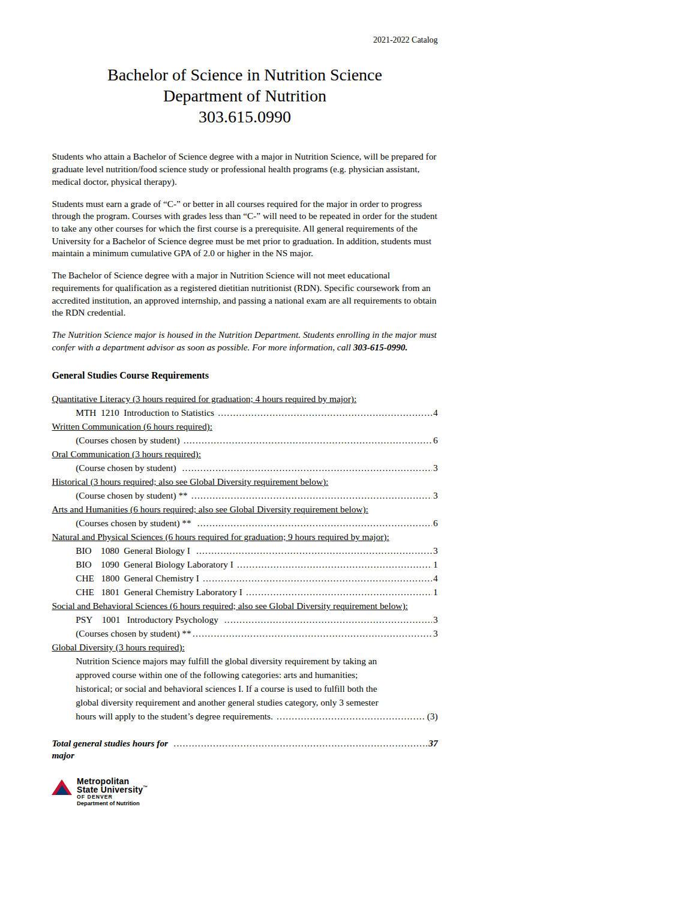2021-2022 Catalog
Bachelor of Science in Nutrition Science
Department of Nutrition
303.615.0990
Students who attain a Bachelor of Science degree with a major in Nutrition Science, will be prepared for graduate level nutrition/food science study or professional health programs (e.g. physician assistant, medical doctor, physical therapy).
Students must earn a grade of “C-” or better in all courses required for the major in order to progress through the program. Courses with grades less than “C-” will need to be repeated in order for the student to take any other courses for which the first course is a prerequisite. All general requirements of the University for a Bachelor of Science degree must be met prior to graduation. In addition, students must maintain a minimum cumulative GPA of 2.0 or higher in the NS major.
The Bachelor of Science degree with a major in Nutrition Science will not meet educational requirements for qualification as a registered dietitian nutritionist (RDN). Specific coursework from an accredited institution, an approved internship, and passing a national exam are all requirements to obtain the RDN credential.
The Nutrition Science major is housed in the Nutrition Department. Students enrolling in the major must confer with a department advisor as soon as possible. For more information, call 303-615-0990.
General Studies Course Requirements
Quantitative Literacy (3 hours required for graduation; 4 hours required by major):
MTH 1210 Introduction to Statistics .................................................................................................. 4
Written Communication (6 hours required):
(Courses chosen by student) ................................................................................................................. 6
Oral Communication (3 hours required):
(Course chosen by student) ................................................................................................................ 3
Historical (3 hours required; also see Global Diversity requirement below):
(Course chosen by student) ** .............................................................................................................. 3
Arts and Humanities (6 hours required; also see Global Diversity requirement below):
(Courses chosen by student) ** .......................................................................................................... 6
Natural and Physical Sciences (6 hours required for graduation; 9 hours required by major):
BIO 1080 General Biology I ................................................................................................. 3
BIO 1090 General Biology Laboratory I .............................................................................. 1
CHE 1800 General Chemistry I ........................................................................................... 4
CHE 1801 General Chemistry Laboratory I ......................................................................... 1
Social and Behavioral Sciences (6 hours required; also see Global Diversity requirement below):
PSY 1001 Introductory Psychology .................................................................................... 3
(Courses chosen by student) ** .............................................................................................................. 3
Global Diversity (3 hours required):
Nutrition Science majors may fulfill the global diversity requirement by taking an
approved course within one of the following categories: arts and humanities;
historical; or social and behavioral sciences I. If a course is used to fulfill both the
global diversity requirement and another general studies category, only 3 semester
hours will apply to the student’s degree requirements. ......................................................... (3)
Total general studies hours for major ..................................................................................................... 37
Metropolitan
State University™
OF DENVER
Department of Nutrition